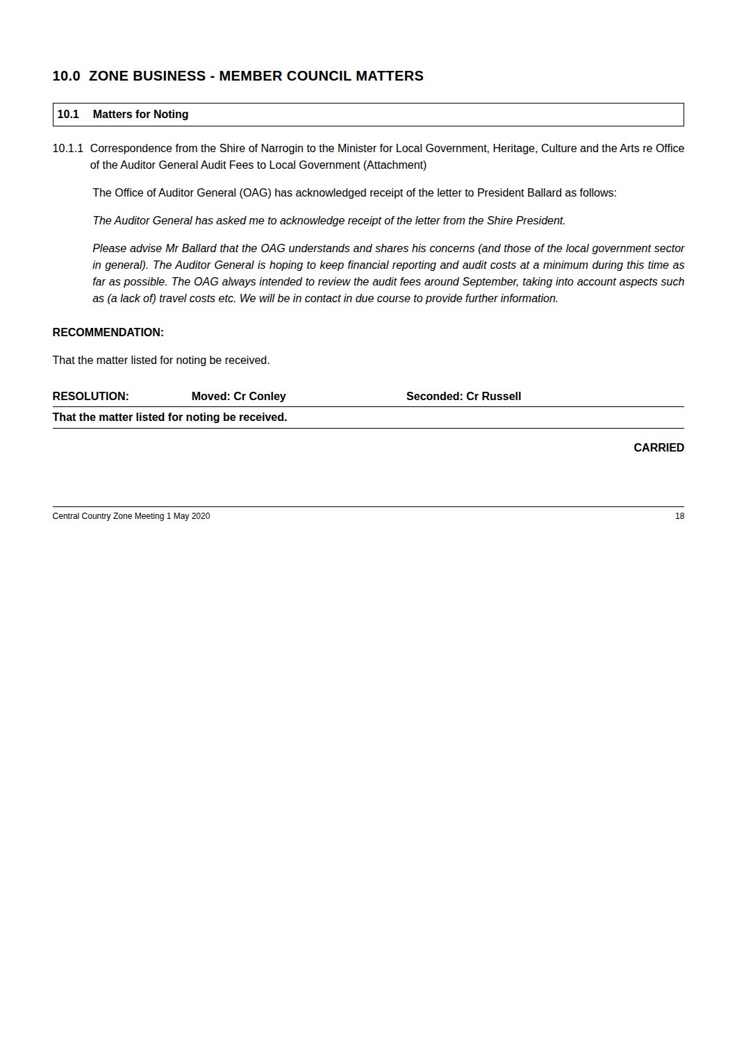10.0 ZONE BUSINESS - MEMBER COUNCIL MATTERS
10.1 Matters for Noting
10.1.1
Correspondence from the Shire of Narrogin to the Minister for Local Government, Heritage, Culture and the Arts re Office of the Auditor General Audit Fees to Local Government (Attachment)
The Office of Auditor General (OAG) has acknowledged receipt of the letter to President Ballard as follows:
The Auditor General has asked me to acknowledge receipt of the letter from the Shire President.
Please advise Mr Ballard that the OAG understands and shares his concerns (and those of the local government sector in general). The Auditor General is hoping to keep financial reporting and audit costs at a minimum during this time as far as possible. The OAG always intended to review the audit fees around September, taking into account aspects such as (a lack of) travel costs etc. We will be in contact in due course to provide further information.
RECOMMENDATION:
That the matter listed for noting be received.
| RESOLUTION: | Moved: Cr Conley | Seconded: Cr Russell |
That the matter listed for noting be received.
CARRIED
Central Country Zone Meeting 1 May 2020 18